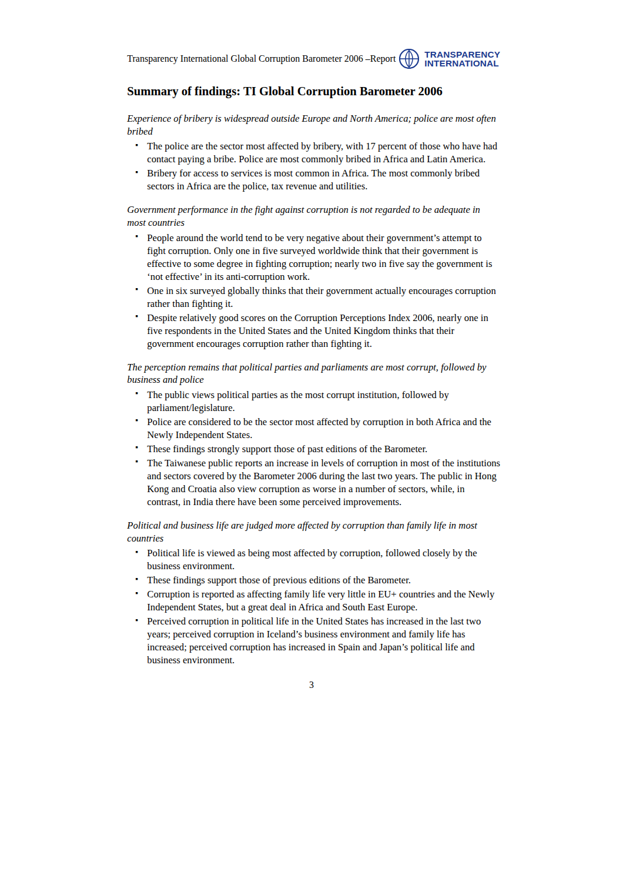Transparency International Global Corruption Barometer 2006 –Report
TRANSPARENCY INTERNATIONAL
Summary of findings: TI Global Corruption Barometer 2006
Experience of bribery is widespread outside Europe and North America; police are most often bribed
The police are the sector most affected by bribery, with 17 percent of those who have had contact paying a bribe. Police are most commonly bribed in Africa and Latin America.
Bribery for access to services is most common in Africa. The most commonly bribed sectors in Africa are the police, tax revenue and utilities.
Government performance in the fight against corruption is not regarded to be adequate in most countries
People around the world tend to be very negative about their government’s attempt to fight corruption. Only one in five surveyed worldwide think that their government is effective to some degree in fighting corruption; nearly two in five say the government is ‘not effective’ in its anti-corruption work.
One in six surveyed globally thinks that their government actually encourages corruption rather than fighting it.
Despite relatively good scores on the Corruption Perceptions Index 2006, nearly one in five respondents in the United States and the United Kingdom thinks that their government encourages corruption rather than fighting it.
The perception remains that political parties and parliaments are most corrupt, followed by business and police
The public views political parties as the most corrupt institution, followed by parliament/legislature.
Police are considered to be the sector most affected by corruption in both Africa and the Newly Independent States.
These findings strongly support those of past editions of the Barometer.
The Taiwanese public reports an increase in levels of corruption in most of the institutions and sectors covered by the Barometer 2006 during the last two years. The public in Hong Kong and Croatia also view corruption as worse in a number of sectors, while, in contrast, in India there have been some perceived improvements.
Political and business life are judged more affected by corruption than family life in most countries
Political life is viewed as being most affected by corruption, followed closely by the business environment.
These findings support those of previous editions of the Barometer.
Corruption is reported as affecting family life very little in EU+ countries and the Newly Independent States, but a great deal in Africa and South East Europe.
Perceived corruption in political life in the United States has increased in the last two years; perceived corruption in Iceland’s business environment and family life has increased; perceived corruption has increased in Spain and Japan’s political life and business environment.
3